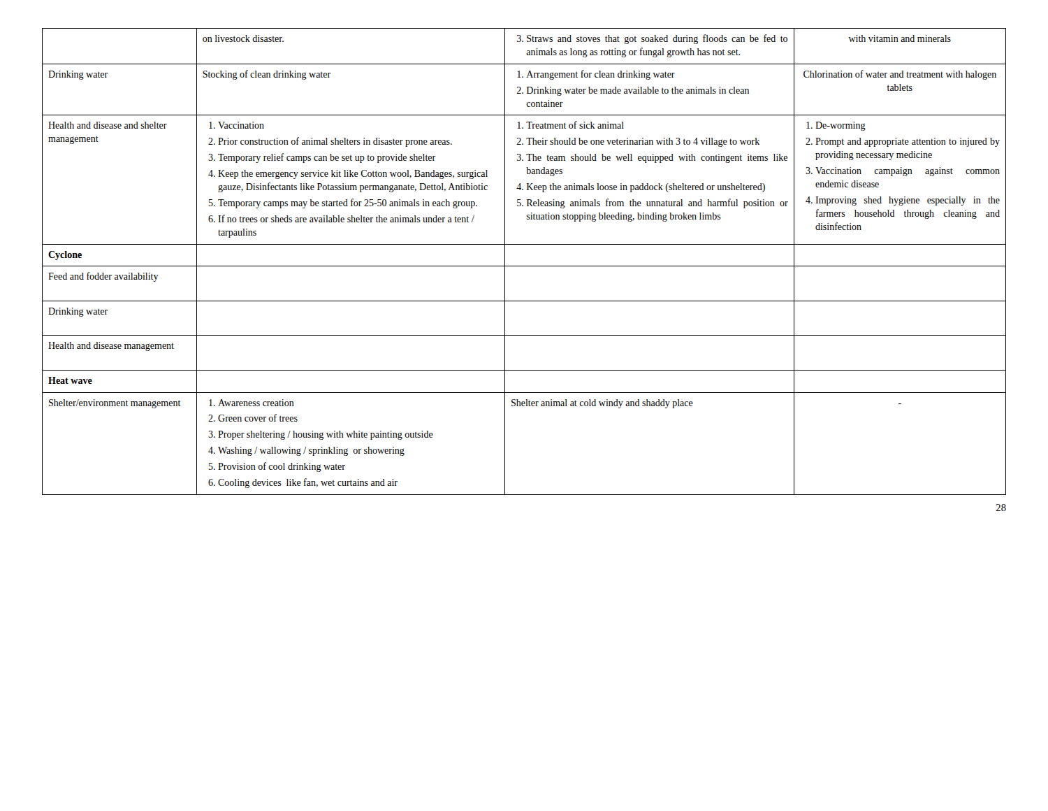| | on livestock disaster. | Straws and stoves that got soaked during floods can be fed to animals as long as rotting or fungal growth has not set. | with vitamin and minerals |
| Drinking water | Stocking of clean drinking water | Arrangement for clean drinking water Drinking water be made available to the animals in clean container | Chlorination of water and treatment with halogen tablets |
| Health and disease and shelter management | Vaccination Prior construction of animal shelters in disaster prone areas. Temporary relief camps can be set up to provide shelter Keep the emergency service kit like Cotton wool, Bandages, surgical gauze, Disinfectants like Potassium permanganate, Dettol, Antibiotic Temporary camps may be started for 25-50 animals in each group. If no trees or sheds are available shelter the animals under a tent / tarpaulins | Treatment of sick animal Their should be one veterinarian with 3 to 4 village to work The team should be well equipped with contingent items like bandages Keep the animals loose in paddock (sheltered or unsheltered) Releasing animals from the unnatural and harmful position or situation stopping bleeding, binding broken limbs | De-worming Prompt and appropriate attention to injured by providing necessary medicine Vaccination campaign against common endemic disease Improving shed hygiene especially in the farmers household through cleaning and disinfection |
| Cyclone | | | |
| Feed and fodder availability | | | |
| Drinking water | | | |
| Health and disease management | | | |
| Heat wave | | | |
| Shelter/environment management | Awareness creation Green cover of trees Proper sheltering / housing with white painting outside Washing / wallowing / sprinkling or showering Provision of cool drinking water Cooling devices like fan, wet curtains and air | Shelter animal at cold windy and shaddy place | - |
28